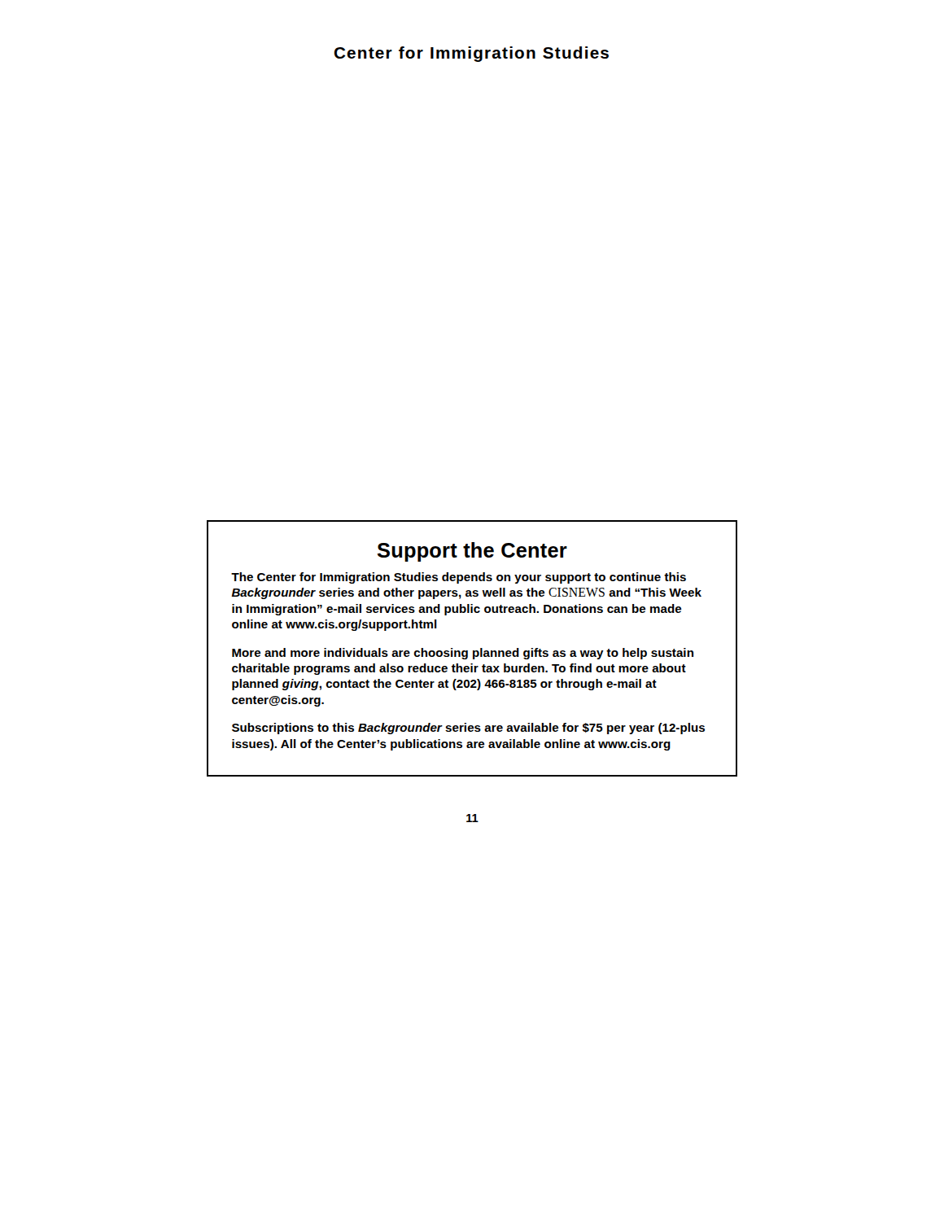Center for Immigration Studies
Support the Center
The Center for Immigration Studies depends on your support to continue this Backgrounder series and other papers, as well as the CISNEWS and “This Week in Immigration” e-mail services and public outreach. Donations can be made online at www.cis.org/support.html
More and more individuals are choosing planned gifts as a way to help sustain charitable programs and also reduce their tax burden. To find out more about planned giving, contact the Center at (202) 466-8185 or through e-mail at center@cis.org.
Subscriptions to this Backgrounder series are available for $75 per year (12-plus issues). All of the Center’s publications are available online at www.cis.org
11